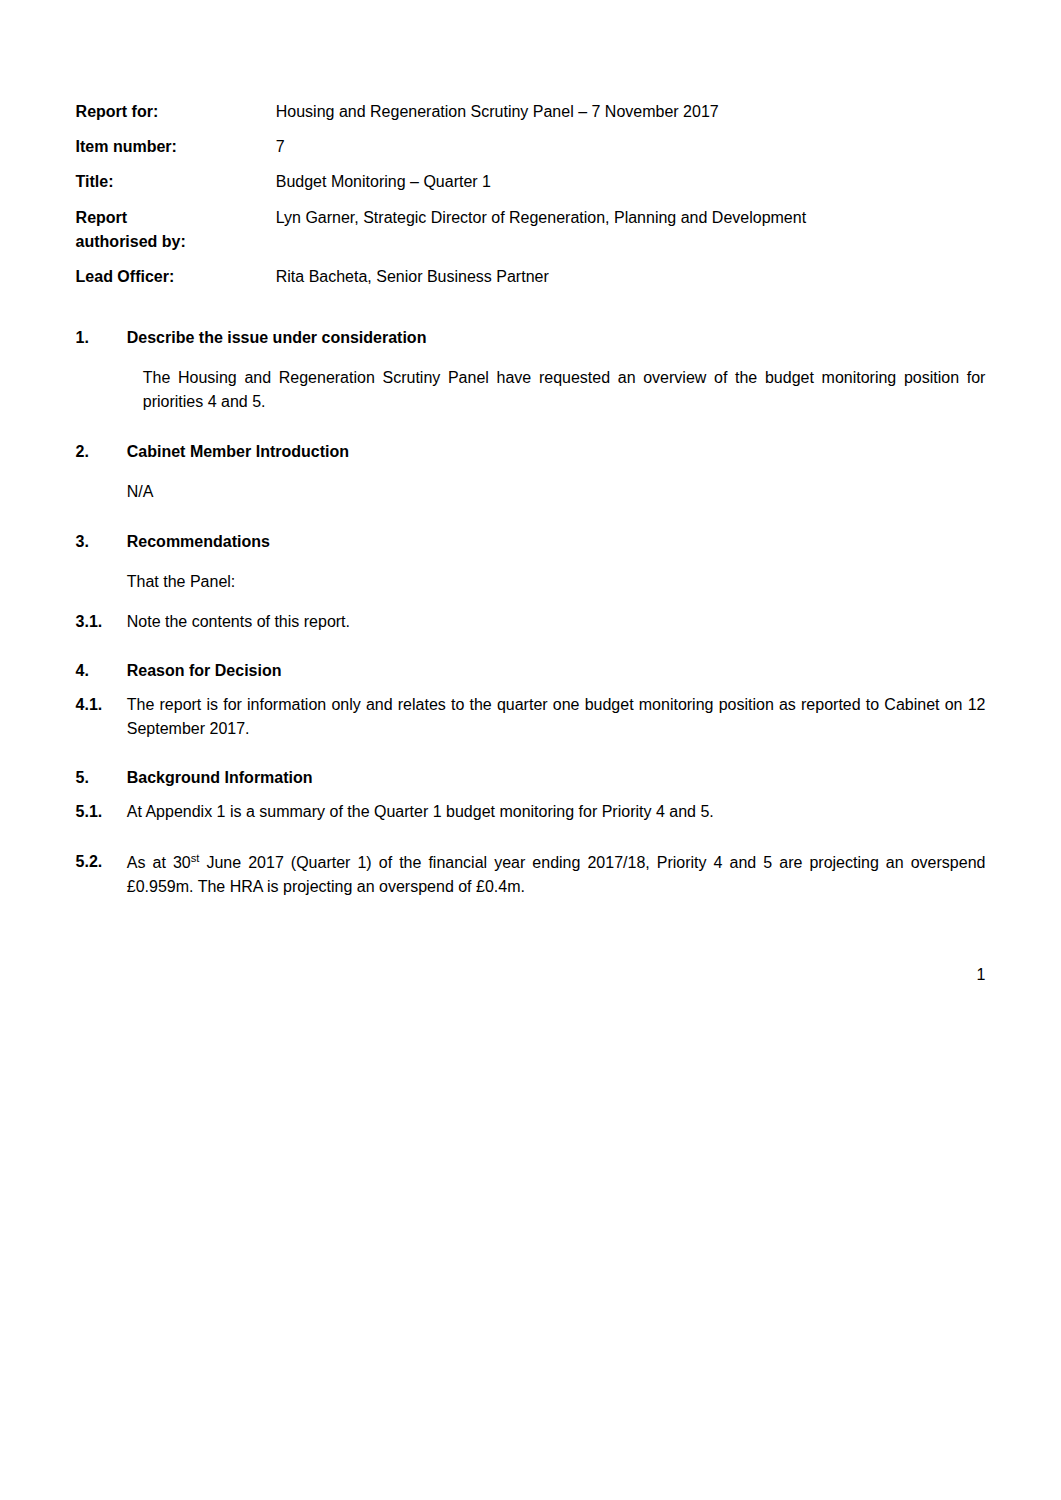| Report for: | Housing and Regeneration Scrutiny Panel – 7 November 2017 |
| Item number: | 7 |
| Title: | Budget Monitoring – Quarter 1 |
| Report authorised by: | Lyn Garner, Strategic Director of Regeneration, Planning and Development |
| Lead Officer: | Rita Bacheta, Senior Business Partner |
1. Describe the issue under consideration
The Housing and Regeneration Scrutiny Panel have requested an overview of the budget monitoring position for priorities 4 and 5.
2. Cabinet Member Introduction
N/A
3. Recommendations
That the Panel:
3.1. Note the contents of this report.
4. Reason for Decision
4.1. The report is for information only and relates to the quarter one budget monitoring position as reported to Cabinet on 12 September 2017.
5. Background Information
5.1. At Appendix 1 is a summary of the Quarter 1 budget monitoring for Priority 4 and 5.
5.2. As at 30st June 2017 (Quarter 1) of the financial year ending 2017/18, Priority 4 and 5 are projecting an overspend £0.959m. The HRA is projecting an overspend of £0.4m.
1